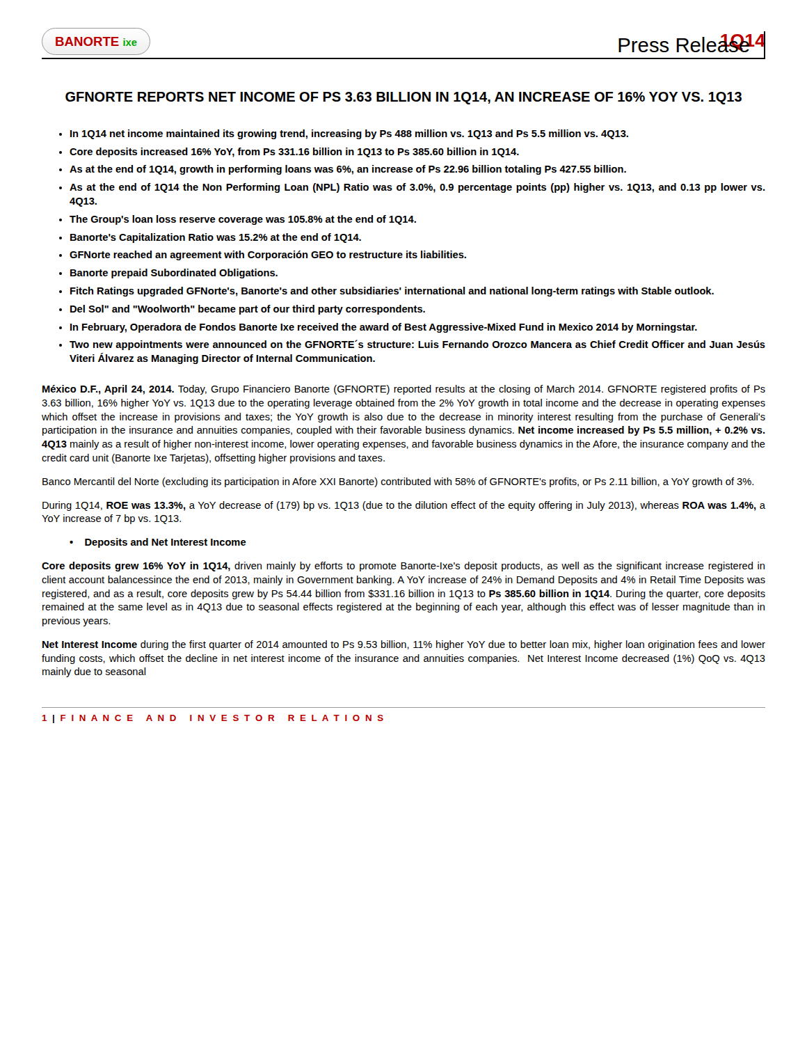BANORTE ixe
1Q14
Press Release
GFNORTE REPORTS NET INCOME OF PS 3.63 BILLION IN 1Q14, AN INCREASE OF 16% YOY VS. 1Q13
In 1Q14 net income maintained its growing trend, increasing by Ps 488 million vs. 1Q13 and Ps 5.5 million vs. 4Q13.
Core deposits increased 16% YoY, from Ps 331.16 billion in 1Q13 to Ps 385.60 billion in 1Q14.
As at the end of 1Q14, growth in performing loans was 6%, an increase of Ps 22.96 billion totaling Ps 427.55 billion.
As at the end of 1Q14 the Non Performing Loan (NPL) Ratio was of 3.0%, 0.9 percentage points (pp) higher vs. 1Q13, and 0.13 pp lower vs. 4Q13.
The Group's loan loss reserve coverage was 105.8% at the end of 1Q14.
Banorte's Capitalization Ratio was 15.2% at the end of 1Q14.
GFNorte reached an agreement with Corporación GEO to restructure its liabilities.
Banorte prepaid Subordinated Obligations.
Fitch Ratings upgraded GFNorte's, Banorte's and other subsidiaries' international and national long-term ratings with Stable outlook.
Del Sol" and "Woolworth" became part of our third party correspondents.
In February, Operadora de Fondos Banorte Ixe received the award of Best Aggressive-Mixed Fund in Mexico 2014 by Morningstar.
Two new appointments were announced on the GFNORTE´s structure: Luis Fernando Orozco Mancera as Chief Credit Officer and Juan Jesús Viteri Álvarez as Managing Director of Internal Communication.
México D.F., April 24, 2014. Today, Grupo Financiero Banorte (GFNORTE) reported results at the closing of March 2014. GFNORTE registered profits of Ps 3.63 billion, 16% higher YoY vs. 1Q13 due to the operating leverage obtained from the 2% YoY growth in total income and the decrease in operating expenses which offset the increase in provisions and taxes; the YoY growth is also due to the decrease in minority interest resulting from the purchase of Generali's participation in the insurance and annuities companies, coupled with their favorable business dynamics. Net income increased by Ps 5.5 million, + 0.2% vs. 4Q13 mainly as a result of higher non-interest income, lower operating expenses, and favorable business dynamics in the Afore, the insurance company and the credit card unit (Banorte Ixe Tarjetas), offsetting higher provisions and taxes.
Banco Mercantil del Norte (excluding its participation in Afore XXI Banorte) contributed with 58% of GFNORTE's profits, or Ps 2.11 billion, a YoY growth of 3%.
During 1Q14, ROE was 13.3%, a YoY decrease of (179) bp vs. 1Q13 (due to the dilution effect of the equity offering in July 2013), whereas ROA was 1.4%, a YoY increase of 7 bp vs. 1Q13.
• Deposits and Net Interest Income
Core deposits grew 16% YoY in 1Q14, driven mainly by efforts to promote Banorte-Ixe's deposit products, as well as the significant increase registered in client account balancessince the end of 2013, mainly in Government banking. A YoY increase of 24% in Demand Deposits and 4% in Retail Time Deposits was registered, and as a result, core deposits grew by Ps 54.44 billion from $331.16 billion in 1Q13 to Ps 385.60 billion in 1Q14. During the quarter, core deposits remained at the same level as in 4Q13 due to seasonal effects registered at the beginning of each year, although this effect was of lesser magnitude than in previous years.
Net Interest Income during the first quarter of 2014 amounted to Ps 9.53 billion, 11% higher YoY due to better loan mix, higher loan origination fees and lower funding costs, which offset the decline in net interest income of the insurance and annuities companies. Net Interest Income decreased (1%) QoQ vs. 4Q13 mainly due to seasonal
1 | F I N A N C E A N D I N V E S T O R R E L A T I O N S